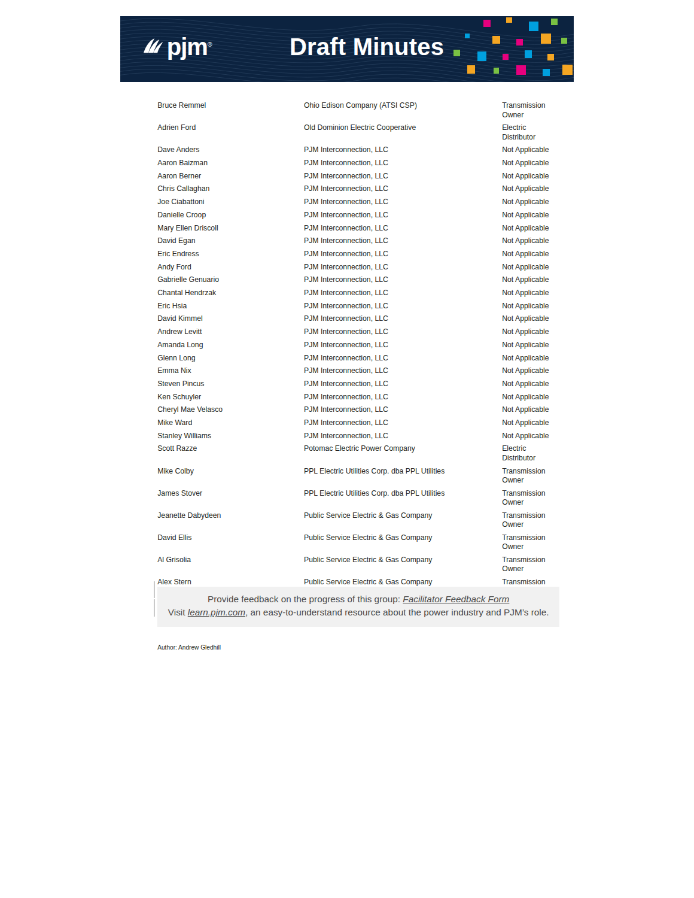pjm®
Draft Minutes
| Bruce Remmel | Ohio Edison Company (ATSI CSP) | Transmission Owner |
| Adrien Ford | Old Dominion Electric Cooperative | Electric Distributor |
| Dave Anders | PJM Interconnection, LLC | Not Applicable |
| Aaron Baizman | PJM Interconnection, LLC | Not Applicable |
| Aaron Berner | PJM Interconnection, LLC | Not Applicable |
| Chris Callaghan | PJM Interconnection, LLC | Not Applicable |
| Joe Ciabattoni | PJM Interconnection, LLC | Not Applicable |
| Danielle Croop | PJM Interconnection, LLC | Not Applicable |
| Mary Ellen Driscoll | PJM Interconnection, LLC | Not Applicable |
| David Egan | PJM Interconnection, LLC | Not Applicable |
| Eric Endress | PJM Interconnection, LLC | Not Applicable |
| Andy Ford | PJM Interconnection, LLC | Not Applicable |
| Gabrielle Genuario | PJM Interconnection, LLC | Not Applicable |
| Chantal Hendrzak | PJM Interconnection, LLC | Not Applicable |
| Eric Hsia | PJM Interconnection, LLC | Not Applicable |
| David Kimmel | PJM Interconnection, LLC | Not Applicable |
| Andrew Levitt | PJM Interconnection, LLC | Not Applicable |
| Amanda Long | PJM Interconnection, LLC | Not Applicable |
| Glenn Long | PJM Interconnection, LLC | Not Applicable |
| Emma Nix | PJM Interconnection, LLC | Not Applicable |
| Steven Pincus | PJM Interconnection, LLC | Not Applicable |
| Ken Schuyler | PJM Interconnection, LLC | Not Applicable |
| Cheryl Mae Velasco | PJM Interconnection, LLC | Not Applicable |
| Mike Ward | PJM Interconnection, LLC | Not Applicable |
| Stanley Williams | PJM Interconnection, LLC | Not Applicable |
| Scott Razze | Potomac Electric Power Company | Electric Distributor |
| Mike Colby | PPL Electric Utilities Corp. dba PPL Utilities | Transmission Owner |
| James Stover | PPL Electric Utilities Corp. dba PPL Utilities | Transmission Owner |
| Jeanette Dabydeen | Public Service Electric & Gas Company | Transmission Owner |
| David Ellis | Public Service Electric & Gas Company | Transmission Owner |
| Al Grisolia | Public Service Electric & Gas Company | Transmission Owner |
| Alex Stern | Public Service Electric & Gas Company | Transmission Owner |
| Harry Uniman | Public Service Electric & Gas Company | Transmission Owner |
Author: Andrew Gledhill
Provide feedback on the progress of this group: Facilitator Feedback Form
Visit learn.pjm.com, an easy-to-understand resource about the power industry and PJM’s role.